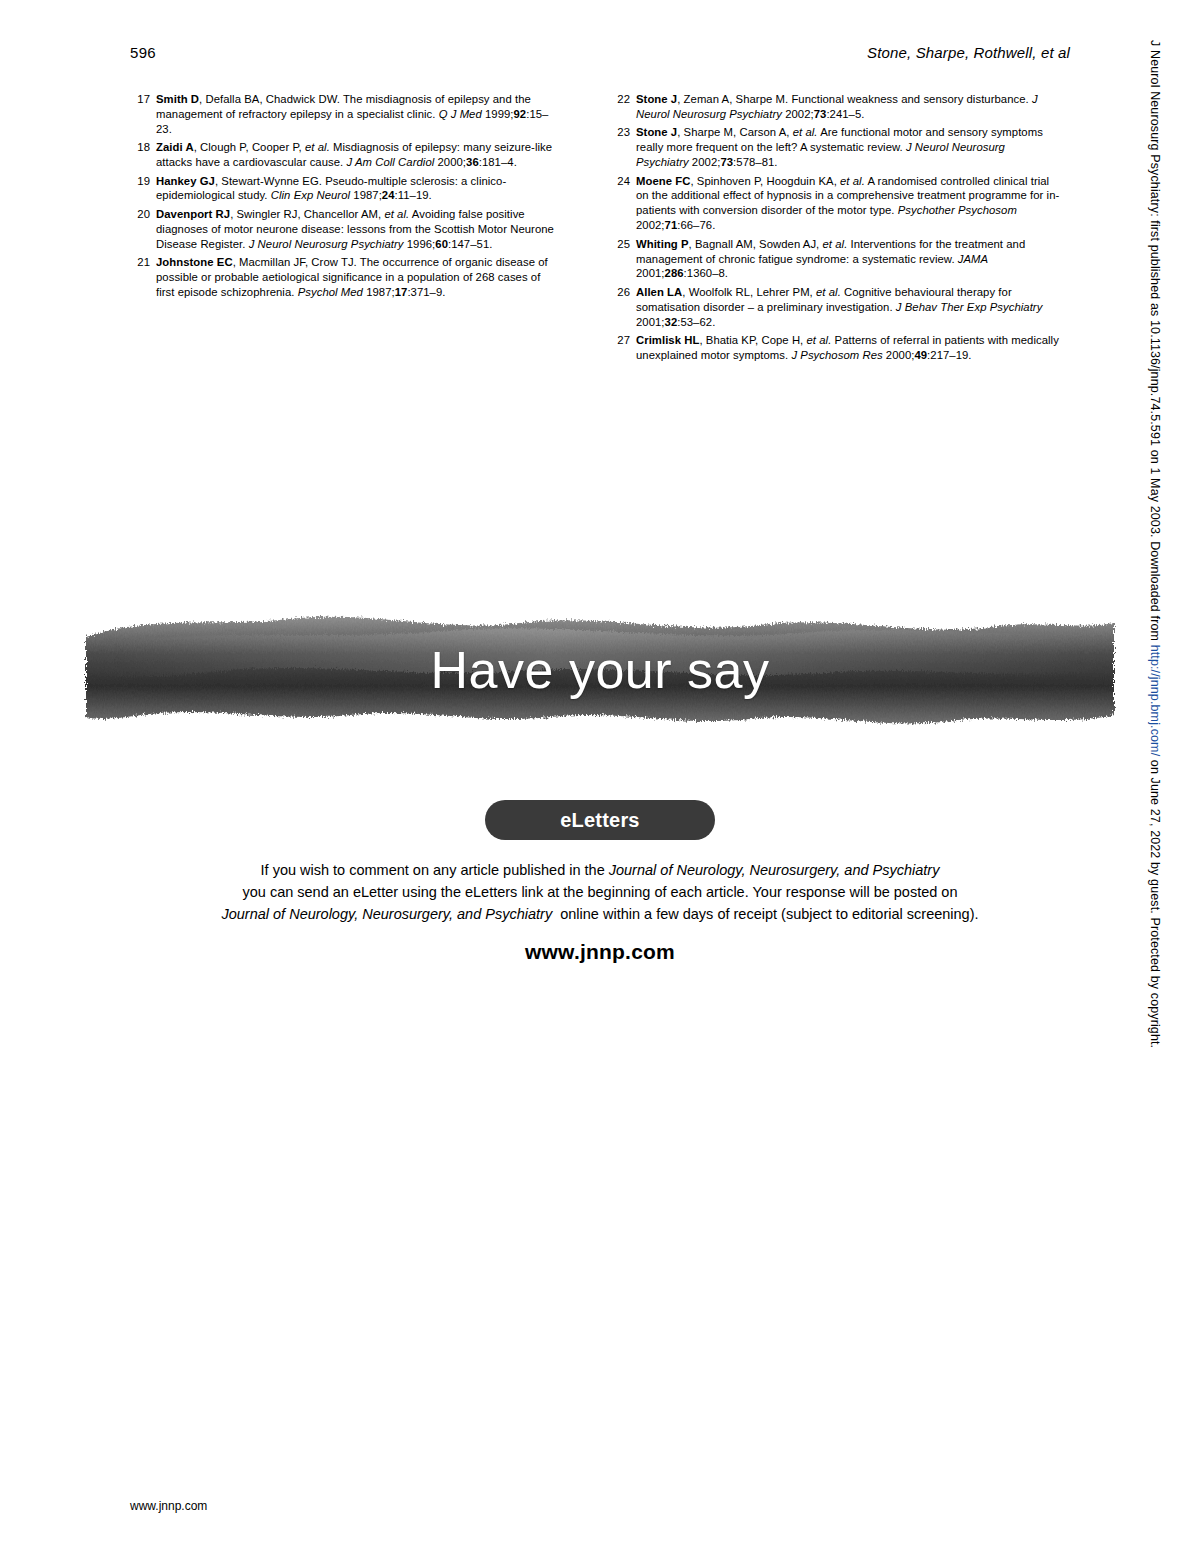596
Stone, Sharpe, Rothwell, et al
17 Smith D, Defalla BA, Chadwick DW. The misdiagnosis of epilepsy and the management of refractory epilepsy in a specialist clinic. Q J Med 1999;92:15–23.
18 Zaidi A, Clough P, Cooper P, et al. Misdiagnosis of epilepsy: many seizure-like attacks have a cardiovascular cause. J Am Coll Cardiol 2000;36:181–4.
19 Hankey GJ, Stewart-Wynne EG. Pseudo-multiple sclerosis: a clinico-epidemiological study. Clin Exp Neurol 1987;24:11–19.
20 Davenport RJ, Swingler RJ, Chancellor AM, et al. Avoiding false positive diagnoses of motor neurone disease: lessons from the Scottish Motor Neurone Disease Register. J Neurol Neurosurg Psychiatry 1996;60:147–51.
21 Johnstone EC, Macmillan JF, Crow TJ. The occurrence of organic disease of possible or probable aetiological significance in a population of 268 cases of first episode schizophrenia. Psychol Med 1987;17:371–9.
22 Stone J, Zeman A, Sharpe M. Functional weakness and sensory disturbance. J Neurol Neurosurg Psychiatry 2002;73:241–5.
23 Stone J, Sharpe M, Carson A, et al. Are functional motor and sensory symptoms really more frequent on the left? A systematic review. J Neurol Neurosurg Psychiatry 2002;73:578–81.
24 Moene FC, Spinhoven P, Hoogduin KA, et al. A randomised controlled clinical trial on the additional effect of hypnosis in a comprehensive treatment programme for in-patients with conversion disorder of the motor type. Psychother Psychosom 2002;71:66–76.
25 Whiting P, Bagnall AM, Sowden AJ, et al. Interventions for the treatment and management of chronic fatigue syndrome: a systematic review. JAMA 2001;286:1360–8.
26 Allen LA, Woolfolk RL, Lehrer PM, et al. Cognitive behavioural therapy for somatisation disorder – a preliminary investigation. J Behav Ther Exp Psychiatry 2001;32:53–62.
27 Crimlisk HL, Bhatia KP, Cope H, et al. Patterns of referral in patients with medically unexplained motor symptoms. J Psychosom Res 2000;49:217–19.
Have your say
eLetters
If you wish to comment on any article published in the Journal of Neurology, Neurosurgery, and Psychiatry
you can send an eLetter using the eLetters link at the beginning of each article. Your response will be posted on
Journal of Neurology, Neurosurgery, and Psychiatry online within a few days of receipt (subject to editorial screening).
www.jnnp.com
www.jnnp.com
J Neurol Neurosurg Psychiatry: first published as 10.1136/jnnp.74.5.591 on 1 May 2003. Downloaded from http://jnnp.bmj.com/ on June 27, 2022 by guest. Protected by copyright.